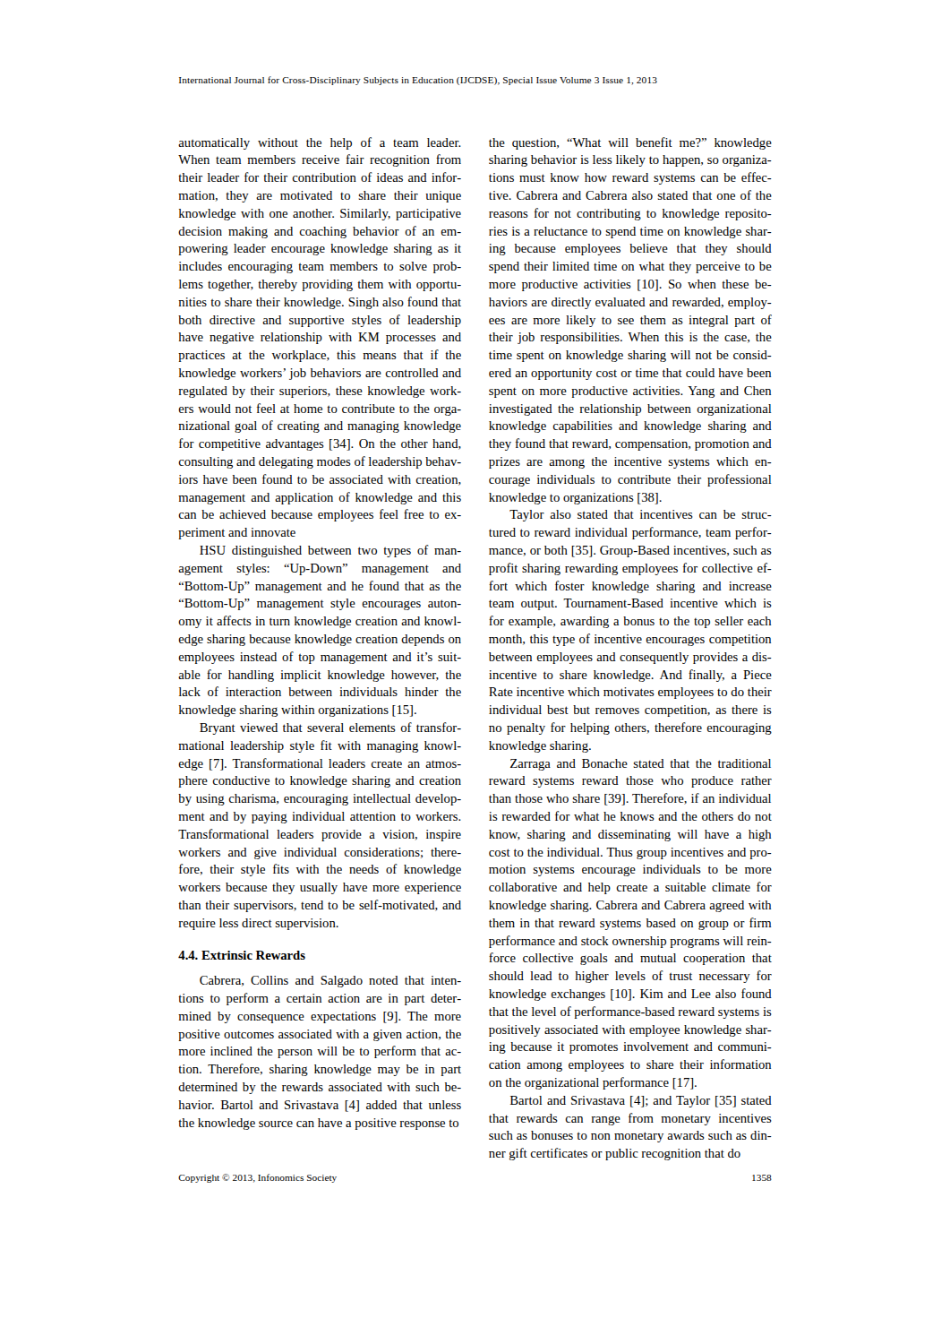International Journal for Cross-Disciplinary Subjects in Education (IJCDSE), Special Issue Volume 3 Issue 1, 2013
automatically without the help of a team leader. When team members receive fair recognition from their leader for their contribution of ideas and information, they are motivated to share their unique knowledge with one another. Similarly, participative decision making and coaching behavior of an empowering leader encourage knowledge sharing as it includes encouraging team members to solve problems together, thereby providing them with opportunities to share their knowledge. Singh also found that both directive and supportive styles of leadership have negative relationship with KM processes and practices at the workplace, this means that if the knowledge workers’ job behaviors are controlled and regulated by their superiors, these knowledge workers would not feel at home to contribute to the organizational goal of creating and managing knowledge for competitive advantages [34]. On the other hand, consulting and delegating modes of leadership behaviors have been found to be associated with creation, management and application of knowledge and this can be achieved because employees feel free to experiment and innovate
HSU distinguished between two types of management styles: “Up-Down” management and “Bottom-Up” management and he found that as the “Bottom-Up” management style encourages autonomy it affects in turn knowledge creation and knowledge sharing because knowledge creation depends on employees instead of top management and it’s suitable for handling implicit knowledge however, the lack of interaction between individuals hinder the knowledge sharing within organizations [15].
Bryant viewed that several elements of transformational leadership style fit with managing knowledge [7]. Transformational leaders create an atmosphere conductive to knowledge sharing and creation by using charisma, encouraging intellectual development and by paying individual attention to workers. Transformational leaders provide a vision, inspire workers and give individual considerations; therefore, their style fits with the needs of knowledge workers because they usually have more experience than their supervisors, tend to be self-motivated, and require less direct supervision.
4.4. Extrinsic Rewards
Cabrera, Collins and Salgado noted that intentions to perform a certain action are in part determined by consequence expectations [9]. The more positive outcomes associated with a given action, the more inclined the person will be to perform that action. Therefore, sharing knowledge may be in part determined by the rewards associated with such behavior. Bartol and Srivastava [4] added that unless the knowledge source can have a positive response to
the question, “What will benefit me?” knowledge sharing behavior is less likely to happen, so organizations must know how reward systems can be effective. Cabrera and Cabrera also stated that one of the reasons for not contributing to knowledge repositories is a reluctance to spend time on knowledge sharing because employees believe that they should spend their limited time on what they perceive to be more productive activities [10]. So when these behaviors are directly evaluated and rewarded, employees are more likely to see them as integral part of their job responsibilities. When this is the case, the time spent on knowledge sharing will not be considered an opportunity cost or time that could have been spent on more productive activities. Yang and Chen investigated the relationship between organizational knowledge capabilities and knowledge sharing and they found that reward, compensation, promotion and prizes are among the incentive systems which encourage individuals to contribute their professional knowledge to organizations [38].
Taylor also stated that incentives can be structured to reward individual performance, team performance, or both [35]. Group-Based incentives, such as profit sharing rewarding employees for collective effort which foster knowledge sharing and increase team output. Tournament-Based incentive which is for example, awarding a bonus to the top seller each month, this type of incentive encourages competition between employees and consequently provides a disincentive to share knowledge. And finally, a Piece Rate incentive which motivates employees to do their individual best but removes competition, as there is no penalty for helping others, therefore encouraging knowledge sharing.
Zarraga and Bonache stated that the traditional reward systems reward those who produce rather than those who share [39]. Therefore, if an individual is rewarded for what he knows and the others do not know, sharing and disseminating will have a high cost to the individual. Thus group incentives and promotion systems encourage individuals to be more collaborative and help create a suitable climate for knowledge sharing. Cabrera and Cabrera agreed with them in that reward systems based on group or firm performance and stock ownership programs will reinforce collective goals and mutual cooperation that should lead to higher levels of trust necessary for knowledge exchanges [10]. Kim and Lee also found that the level of performance-based reward systems is positively associated with employee knowledge sharing because it promotes involvement and communication among employees to share their information on the organizational performance [17].
Bartol and Srivastava [4]; and Taylor [35] stated that rewards can range from monetary incentives such as bonuses to non monetary awards such as dinner gift certificates or public recognition that do
Copyright © 2013, Infonomics Society 1358